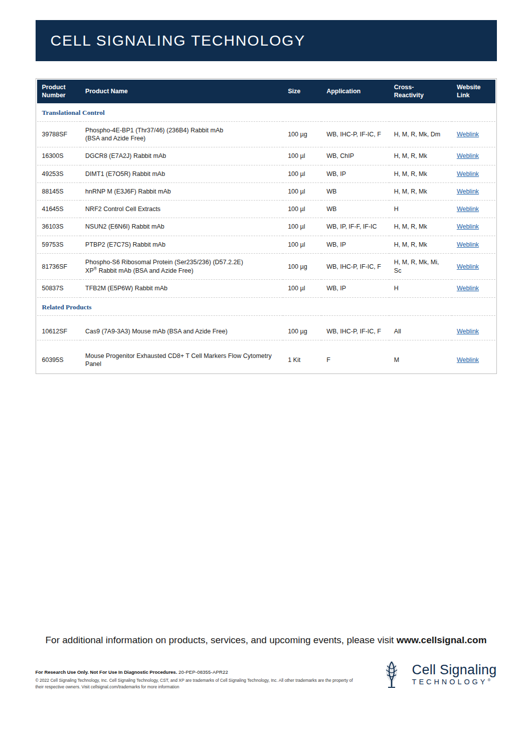CELL SIGNALING TECHNOLOGY
| Product Number | Product Name | Size | Application | Cross- Reactivity | Website Link |
| --- | --- | --- | --- | --- | --- |
| Translational Control |
| 39788SF | Phospho-4E-BP1 (Thr37/46) (236B4) Rabbit mAb (BSA and Azide Free) | 100 µg | WB, IHC-P, IF-IC, F | H, M, R, Mk, Dm | Weblink |
| 16300S | DGCR8 (E7A2J) Rabbit mAb | 100 µl | WB, ChIP | H, M, R, Mk | Weblink |
| 49253S | DIMT1 (E7O5R) Rabbit mAb | 100 µl | WB, IP | H, M, R, Mk | Weblink |
| 88145S | hnRNP M (E3J6F) Rabbit mAb | 100 µl | WB | H, M, R, Mk | Weblink |
| 41645S | NRF2 Control Cell Extracts | 100 µl | WB | H | Weblink |
| 36103S | NSUN2 (E6N6I) Rabbit mAb | 100 µl | WB, IP, IF-F, IF-IC | H, M, R, Mk | Weblink |
| 59753S | PTBP2 (E7C7S) Rabbit mAb | 100 µl | WB, IP | H, M, R, Mk | Weblink |
| 81736SF | Phospho-S6 Ribosomal Protein (Ser235/236) (D57.2.2E) XP ® Rabbit mAb (BSA and Azide Free) | 100 µg | WB, IHC-P, IF-IC, F | H, M, R, Mk, Mi, Sc | Weblink |
| 50837S | TFB2M (E5P6W) Rabbit mAb | 100 µl | WB, IP | H | Weblink |
| Related Products |
| 10612SF | Cas9 (7A9-3A3) Mouse mAb (BSA and Azide Free) | 100 µg | WB, IHC-P, IF-IC, F | All | Weblink |
| 60395S | Mouse Progenitor Exhausted CD8+ T Cell Markers Flow Cytometry Panel | 1 Kit | F | M | Weblink |
For additional information on products, services, and upcoming events, please visit www.cellsignal.com
For Research Use Only. Not For Use In Diagnostic Procedures. 20-PEP-08355-APR22 © 2022 Cell Signaling Technology, Inc. Cell Signaling Technology, CST, and XP are trademarks of Cell Signaling Technology, Inc. All other trademarks are the property of their respective owners. Visit cellsignal.com/trademarks for more information
Cell Signaling TECHNOLOGY®